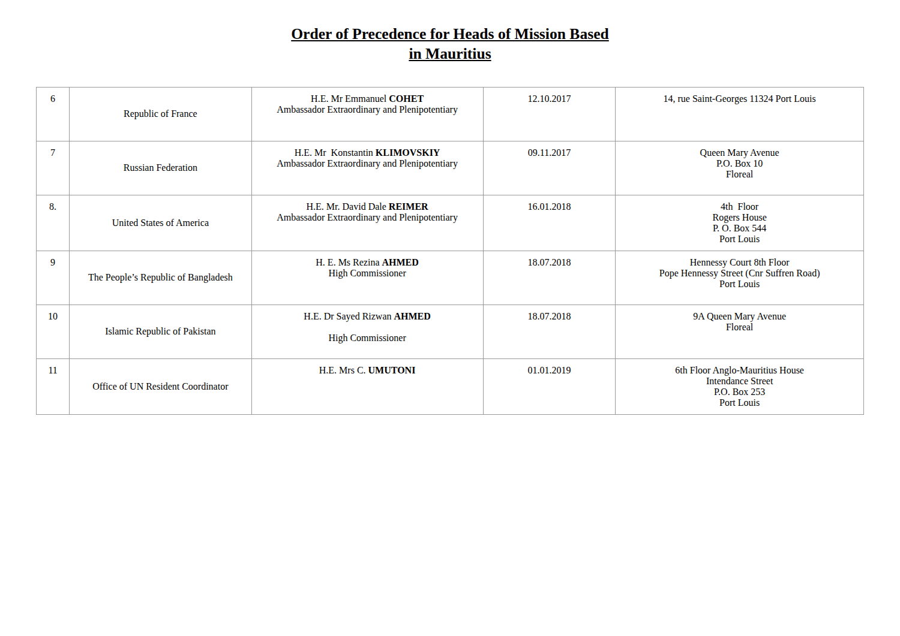Order of Precedence for Heads of Mission Based
in Mauritius
| 6 | Republic of France | H.E. Mr Emmanuel COHET Ambassador Extraordinary and Plenipotentiary | 12.10.2017 | 14, rue Saint-Georges 11324 Port Louis |
| 7 | Russian Federation | H.E. Mr Konstantin KLIMOVSKIY Ambassador Extraordinary and Plenipotentiary | 09.11.2017 | Queen Mary Avenue P.O. Box 10 Floreal |
| 8. | United States of America | H.E. Mr. David Dale REIMER Ambassador Extraordinary and Plenipotentiary | 16.01.2018 | 4th Floor Rogers House P. O. Box 544 Port Louis |
| 9 | The People’s Republic of Bangladesh | H. E. Ms Rezina AHMED High Commissioner | 18.07.2018 | Hennessy Court 8th Floor Pope Hennessy Street (Cnr Suffren Road) Port Louis |
| 10 | Islamic Republic of Pakistan | H.E. Dr Sayed Rizwan AHMED High Commissioner | 18.07.2018 | 9A Queen Mary Avenue Floreal |
| 11 | Office of UN Resident Coordinator | H.E. Mrs C. UMUTONI | 01.01.2019 | 6th Floor Anglo-Mauritius House Intendance Street P.O. Box 253 Port Louis |